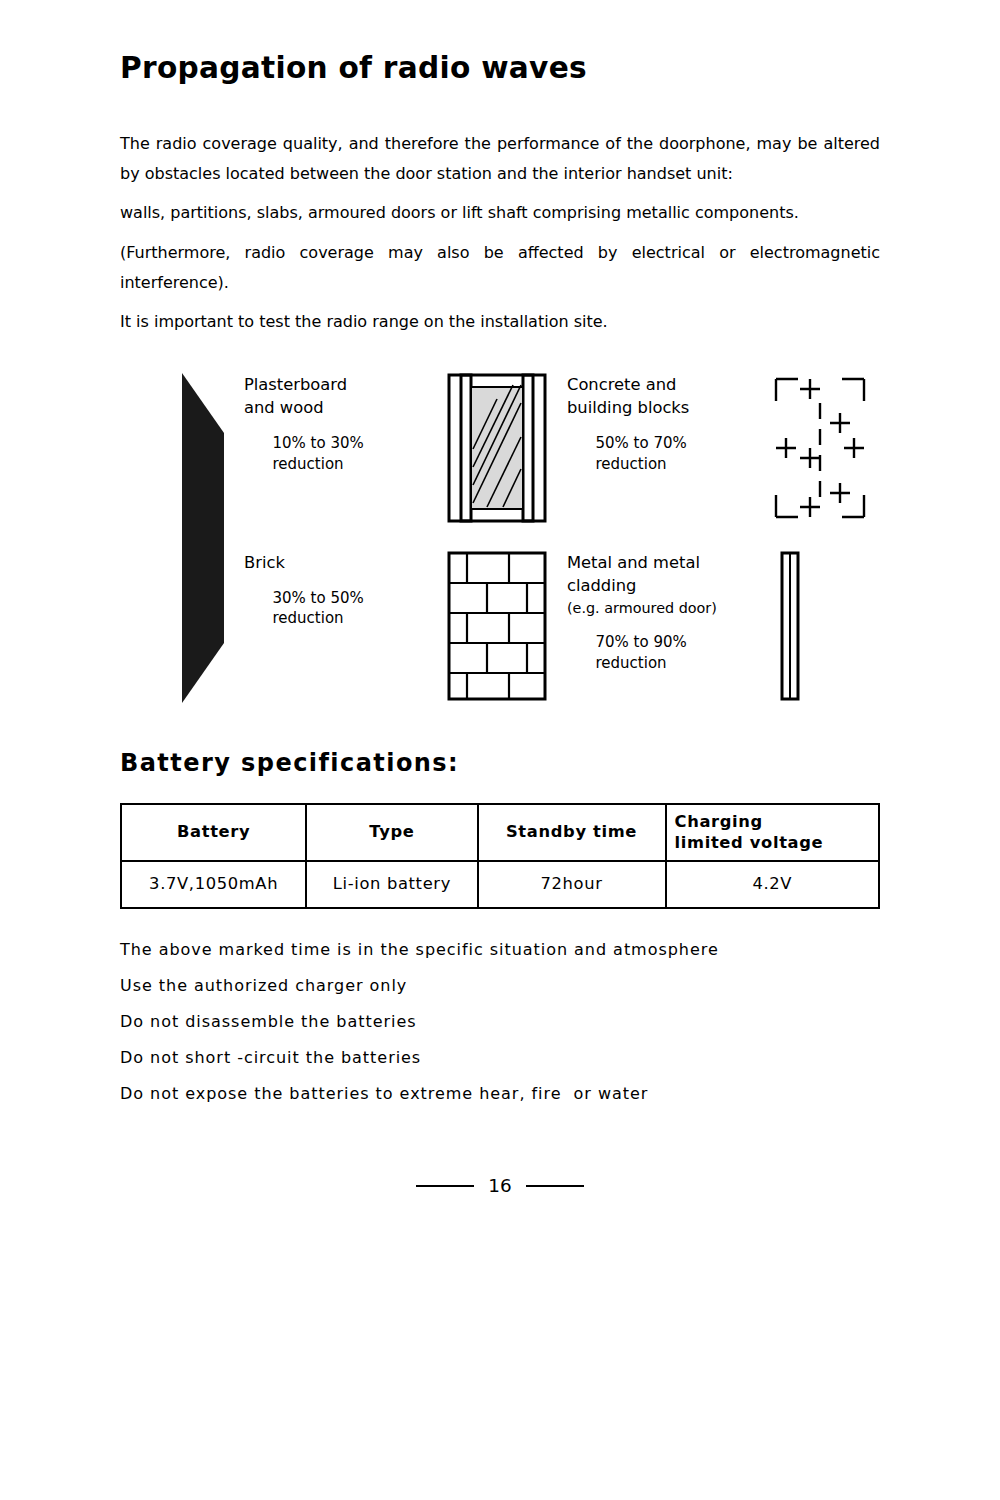Propagation of radio waves
The radio coverage quality, and therefore the performance of the doorphone, may be altered by obstacles located between the door station and the interior handset unit:
walls, partitions, slabs, armoured doors or lift shaft comprising metallic components.
(Furthermore, radio coverage may also be affected by electrical or electromagnetic interference).
It is important to test the radio range on the installation site.
Plasterboard
and wood 10% to 30%
reduction
Concrete and
building blocks 50% to 70%
reduction
Brick 30% to 50%
reduction
Metal and metal
cladding (e.g. armoured door) 70% to 90%
reduction
Battery specifications:
| Battery | Type | Standby time | Charging limited voltage |
| --- | --- | --- | --- |
| 3.7V,1050mAh | Li-ion battery | 72hour | 4.2V |
The above marked time is in the specific situation and atmosphere
Use the authorized charger only
Do not disassemble the batteries
Do not short -circuit the batteries
Do not expose the batteries to extreme hear, fire or water
16